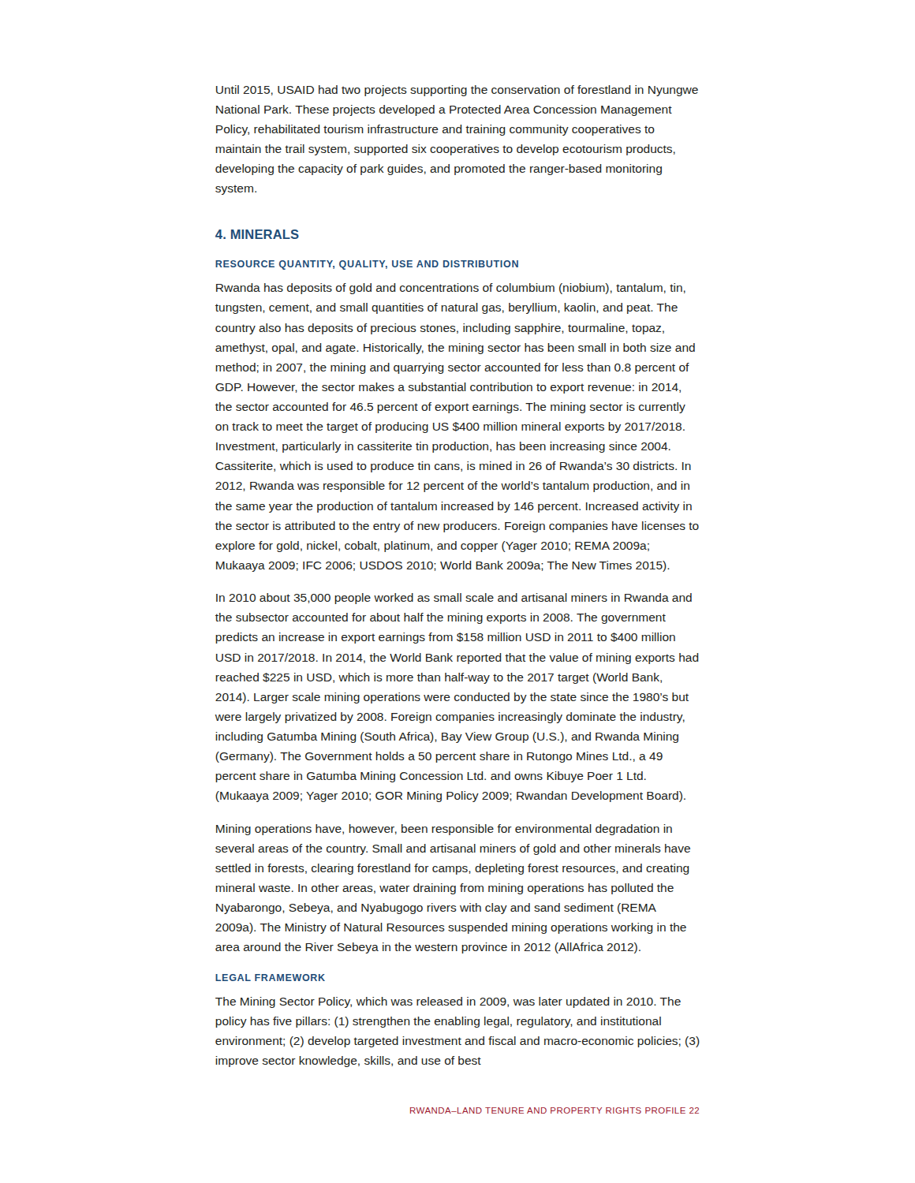Until 2015, USAID had two projects supporting the conservation of forestland in Nyungwe National Park. These projects developed a Protected Area Concession Management Policy, rehabilitated tourism infrastructure and training community cooperatives to maintain the trail system, supported six cooperatives to develop ecotourism products, developing the capacity of park guides, and promoted the ranger-based monitoring system.
4. MINERALS
Resource Quantity, Quality, Use and Distribution
Rwanda has deposits of gold and concentrations of columbium (niobium), tantalum, tin, tungsten, cement, and small quantities of natural gas, beryllium, kaolin, and peat. The country also has deposits of precious stones, including sapphire, tourmaline, topaz, amethyst, opal, and agate. Historically, the mining sector has been small in both size and method; in 2007, the mining and quarrying sector accounted for less than 0.8 percent of GDP. However, the sector makes a substantial contribution to export revenue: in 2014, the sector accounted for 46.5 percent of export earnings. The mining sector is currently on track to meet the target of producing US $400 million mineral exports by 2017/2018. Investment, particularly in cassiterite tin production, has been increasing since 2004. Cassiterite, which is used to produce tin cans, is mined in 26 of Rwanda’s 30 districts. In 2012, Rwanda was responsible for 12 percent of the world’s tantalum production, and in the same year the production of tantalum increased by 146 percent. Increased activity in the sector is attributed to the entry of new producers. Foreign companies have licenses to explore for gold, nickel, cobalt, platinum, and copper (Yager 2010; REMA 2009a; Mukaaya 2009; IFC 2006; USDOS 2010; World Bank 2009a; The New Times 2015).
In 2010 about 35,000 people worked as small scale and artisanal miners in Rwanda and the subsector accounted for about half the mining exports in 2008. The government predicts an increase in export earnings from $158 million USD in 2011 to $400 million USD in 2017/2018. In 2014, the World Bank reported that the value of mining exports had reached $225 in USD, which is more than half-way to the 2017 target (World Bank, 2014). Larger scale mining operations were conducted by the state since the 1980’s but were largely privatized by 2008. Foreign companies increasingly dominate the industry, including Gatumba Mining (South Africa), Bay View Group (U.S.), and Rwanda Mining (Germany). The Government holds a 50 percent share in Rutongo Mines Ltd., a 49 percent share in Gatumba Mining Concession Ltd. and owns Kibuye Poer 1 Ltd. (Mukaaya 2009; Yager 2010; GOR Mining Policy 2009; Rwandan Development Board).
Mining operations have, however, been responsible for environmental degradation in several areas of the country. Small and artisanal miners of gold and other minerals have settled in forests, clearing forestland for camps, depleting forest resources, and creating mineral waste. In other areas, water draining from mining operations has polluted the Nyabarongo, Sebeya, and Nyabugogo rivers with clay and sand sediment (REMA 2009a). The Ministry of Natural Resources suspended mining operations working in the area around the River Sebeya in the western province in 2012 (AllAfrica 2012).
Legal Framework
The Mining Sector Policy, which was released in 2009, was later updated in 2010. The policy has five pillars: (1) strengthen the enabling legal, regulatory, and institutional environment; (2) develop targeted investment and fiscal and macro-economic policies; (3) improve sector knowledge, skills, and use of best
Rwanda–Land Tenure and Property Rights Profile 22